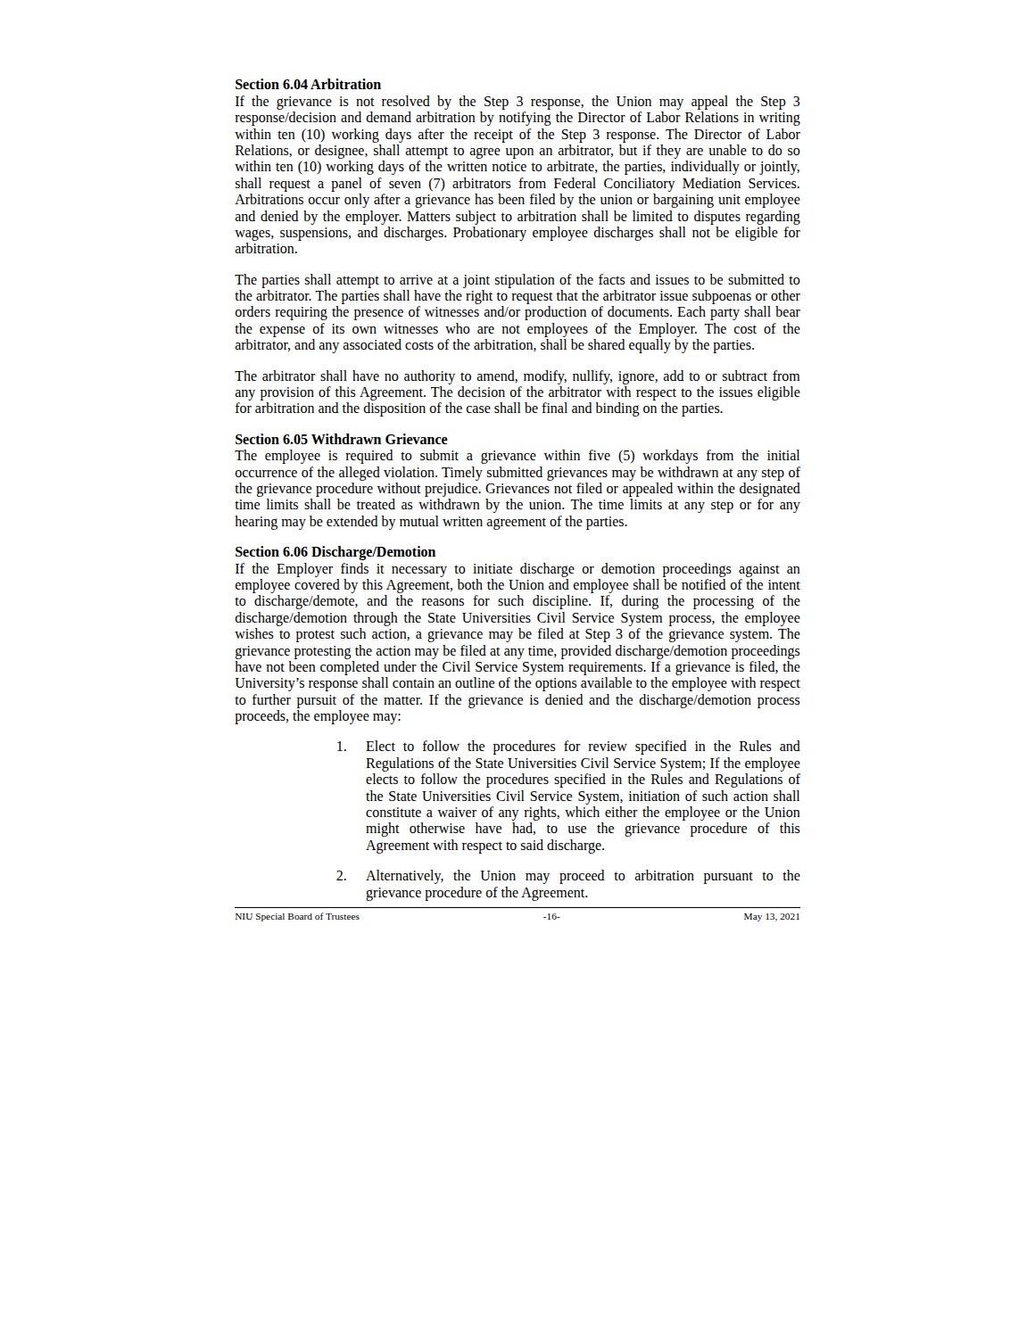Section 6.04 Arbitration
If the grievance is not resolved by the Step 3 response, the Union may appeal the Step 3 response/decision and demand arbitration by notifying the Director of Labor Relations in writing within ten (10) working days after the receipt of the Step 3 response. The Director of Labor Relations, or designee, shall attempt to agree upon an arbitrator, but if they are unable to do so within ten (10) working days of the written notice to arbitrate, the parties, individually or jointly, shall request a panel of seven (7) arbitrators from Federal Conciliatory Mediation Services. Arbitrations occur only after a grievance has been filed by the union or bargaining unit employee and denied by the employer. Matters subject to arbitration shall be limited to disputes regarding wages, suspensions, and discharges. Probationary employee discharges shall not be eligible for arbitration.
The parties shall attempt to arrive at a joint stipulation of the facts and issues to be submitted to the arbitrator. The parties shall have the right to request that the arbitrator issue subpoenas or other orders requiring the presence of witnesses and/or production of documents. Each party shall bear the expense of its own witnesses who are not employees of the Employer. The cost of the arbitrator, and any associated costs of the arbitration, shall be shared equally by the parties.
The arbitrator shall have no authority to amend, modify, nullify, ignore, add to or subtract from any provision of this Agreement. The decision of the arbitrator with respect to the issues eligible for arbitration and the disposition of the case shall be final and binding on the parties.
Section 6.05 Withdrawn Grievance
The employee is required to submit a grievance within five (5) workdays from the initial occurrence of the alleged violation. Timely submitted grievances may be withdrawn at any step of the grievance procedure without prejudice. Grievances not filed or appealed within the designated time limits shall be treated as withdrawn by the union. The time limits at any step or for any hearing may be extended by mutual written agreement of the parties.
Section 6.06 Discharge/Demotion
If the Employer finds it necessary to initiate discharge or demotion proceedings against an employee covered by this Agreement, both the Union and employee shall be notified of the intent to discharge/demote, and the reasons for such discipline. If, during the processing of the discharge/demotion through the State Universities Civil Service System process, the employee wishes to protest such action, a grievance may be filed at Step 3 of the grievance system. The grievance protesting the action may be filed at any time, provided discharge/demotion proceedings have not been completed under the Civil Service System requirements. If a grievance is filed, the University’s response shall contain an outline of the options available to the employee with respect to further pursuit of the matter. If the grievance is denied and the discharge/demotion process proceeds, the employee may:
Elect to follow the procedures for review specified in the Rules and Regulations of the State Universities Civil Service System; If the employee elects to follow the procedures specified in the Rules and Regulations of the State Universities Civil Service System, initiation of such action shall constitute a waiver of any rights, which either the employee or the Union might otherwise have had, to use the grievance procedure of this Agreement with respect to said discharge.
Alternatively, the Union may proceed to arbitration pursuant to the grievance procedure of the Agreement.
NIU Special Board of Trustees -16- May 13, 2021